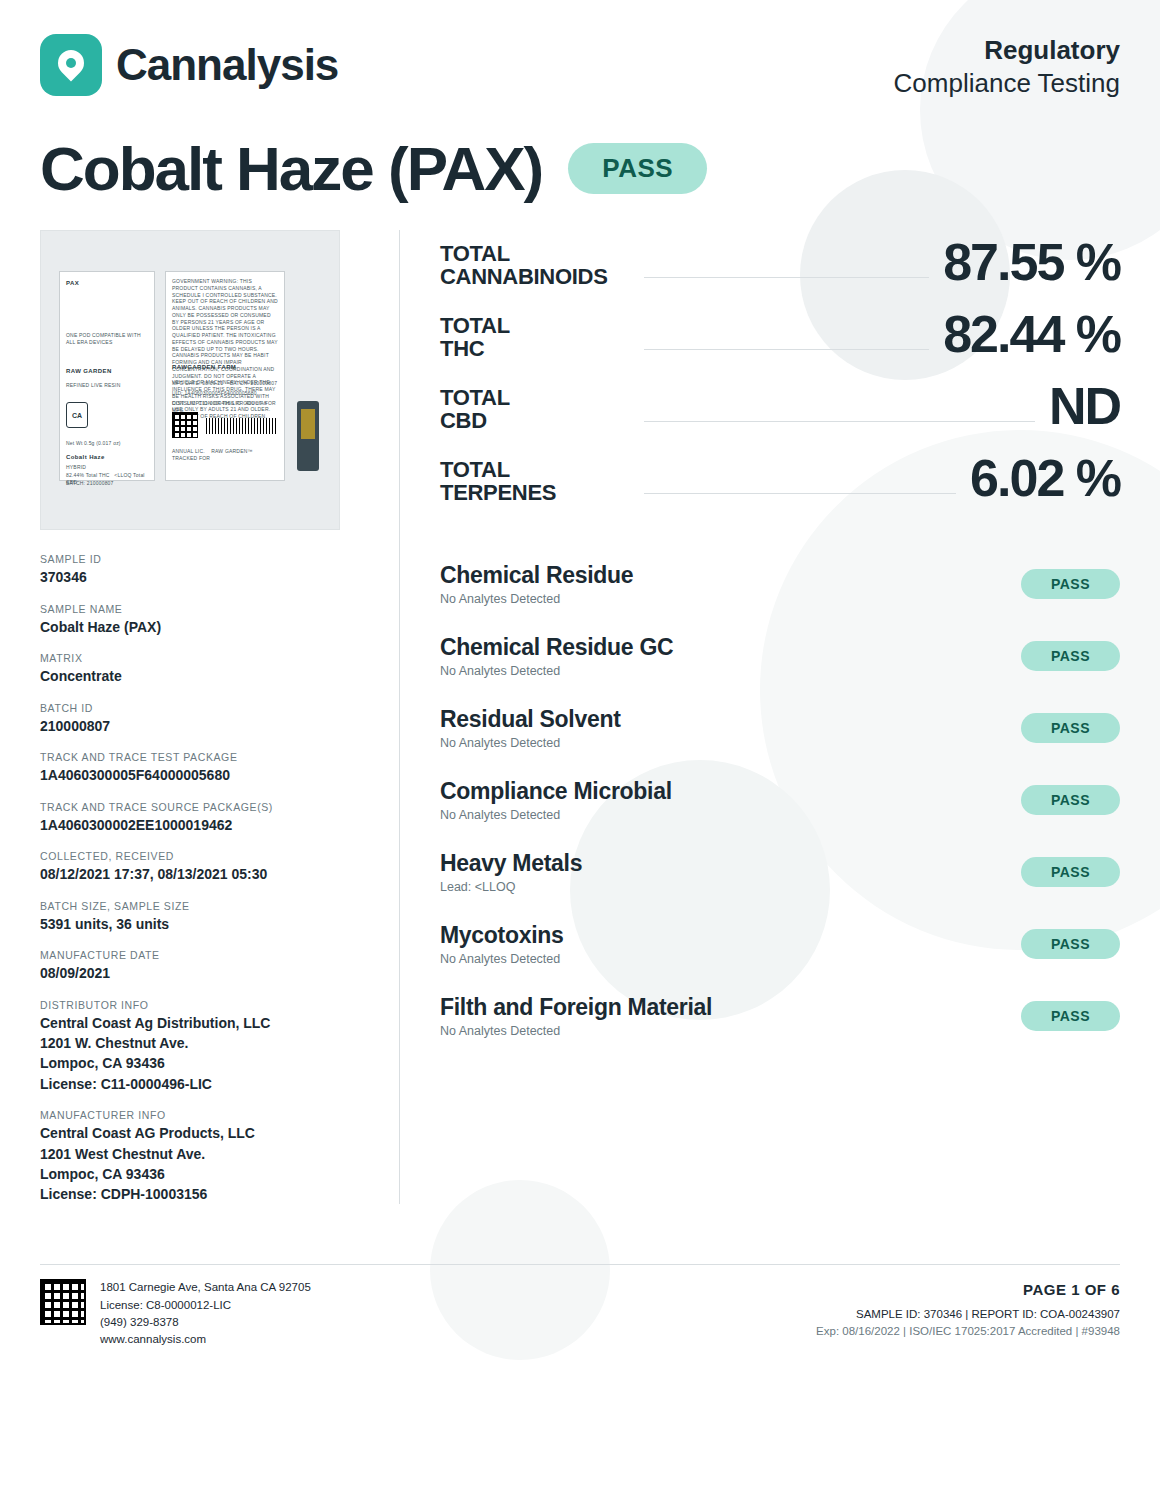Cannalysis
Regulatory
Compliance Testing
Cobalt Haze (PAX)
PASS
PAX
ONE POD COMPATIBLE WITH ALL ERA DEVICES
RAW GARDEN
REFINED LIVE RESIN
CA
Net Wt 0.5g (0.017 oz)
Cobalt Haze
HYBRID
82.44% Total THC <LLOQ Total CBD
BATCH: 210000807
GOVERNMENT WARNING: THIS PRODUCT CONTAINS CANNABIS, A SCHEDULE I CONTROLLED SUBSTANCE. KEEP OUT OF REACH OF CHILDREN AND ANIMALS. CANNABIS PRODUCTS MAY ONLY BE POSSESSED OR CONSUMED BY PERSONS 21 YEARS OF AGE OR OLDER UNLESS THE PERSON IS A QUALIFIED PATIENT. THE INTOXICATING EFFECTS OF CANNABIS PRODUCTS MAY BE DELAYED UP TO TWO HOURS. CANNABIS PRODUCTS MAY BE HABIT FORMING AND CAN IMPAIR CONCENTRATION, COORDINATION AND JUDGMENT. DO NOT OPERATE A VEHICLE OR MACHINERY UNDER THE INFLUENCE OF THIS DRUG. THERE MAY BE HEALTH RISKS ASSOCIATED WITH CONSUMPTION OF THIS PRODUCT. FOR USE ONLY BY ADULTS 21 AND OLDER. KEEP OUT OF REACH OF CHILDREN.
RAWGARDEN FARM
MFG DATE: 08.09.21 BATCH: 210000807
UID: 1A4060300005F64000005680
DIST. LIC: C11-0000496-LIC 400 mAh MFG
ANNUAL LIC. RAW GARDEN™ TRACKED FOR
SAMPLE ID
370346
SAMPLE NAME
Cobalt Haze (PAX)
MATRIX
Concentrate
BATCH ID
210000807
TRACK AND TRACE TEST PACKAGE
1A4060300005F64000005680
TRACK AND TRACE SOURCE PACKAGE(S)
1A4060300002EE1000019462
COLLECTED, RECEIVED
08/12/2021 17:37, 08/13/2021 05:30
BATCH SIZE, SAMPLE SIZE
5391 units, 36 units
MANUFACTURE DATE
08/09/2021
DISTRIBUTOR INFO
Central Coast Ag Distribution, LLC
1201 W. Chestnut Ave.
Lompoc, CA 93436
License: C11-0000496-LIC
MANUFACTURER INFO
Central Coast AG Products, LLC
1201 West Chestnut Ave.
Lompoc, CA 93436
License: CDPH-10003156
Total
Cannabinoids
87.55 %
Total
THC
82.44 %
Total
CBD
ND
Total
Terpenes
6.02 %
Chemical Residue
No Analytes Detected
PASS
Chemical Residue GC
No Analytes Detected
PASS
Residual Solvent
No Analytes Detected
PASS
Compliance Microbial
No Analytes Detected
PASS
Heavy Metals
Lead: <LLOQ
PASS
Mycotoxins
No Analytes Detected
PASS
Filth and Foreign Material
No Analytes Detected
PASS
1801 Carnegie Ave, Santa Ana CA 92705
License: C8-0000012-LIC
(949) 329-8378
www.cannalysis.com
PAGE 1 OF 6
SAMPLE ID: 370346 | REPORT ID: COA-00243907
Exp: 08/16/2022 | ISO/IEC 17025:2017 Accredited | #93948